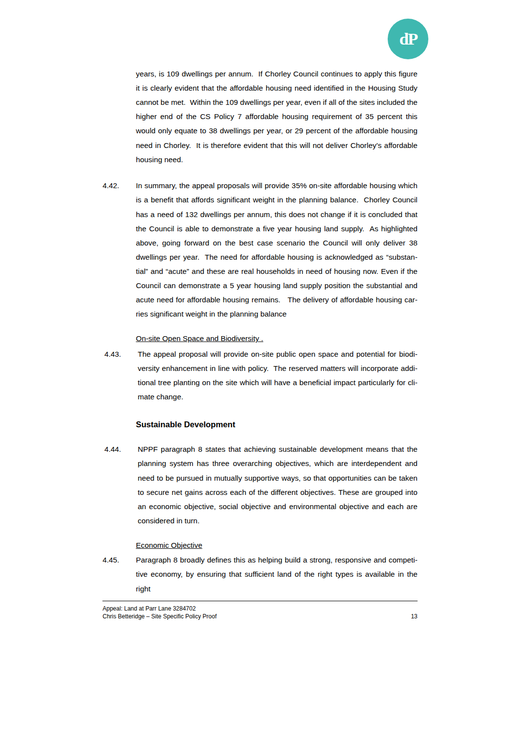dP
years, is 109 dwellings per annum. If Chorley Council continues to apply this figure it is clearly evident that the affordable housing need identified in the Housing Study cannot be met. Within the 109 dwellings per year, even if all of the sites included the higher end of the CS Policy 7 affordable housing requirement of 35 percent this would only equate to 38 dwellings per year, or 29 percent of the affordable housing need in Chorley. It is therefore evident that this will not deliver Chorley’s affordable housing need.
4.42.
In summary, the appeal proposals will provide 35% on-site affordable housing which is a benefit that affords significant weight in the planning balance. Chorley Council has a need of 132 dwellings per annum, this does not change if it is concluded that the Council is able to demonstrate a five year housing land supply. As highlighted above, going forward on the best case scenario the Council will only deliver 38 dwellings per year. The need for affordable housing is acknowledged as “substantial” and “acute” and these are real households in need of housing now. Even if the Council can demonstrate a 5 year housing land supply position the substantial and acute need for affordable housing remains. The delivery of affordable housing carries significant weight in the planning balance
On-site Open Space and Biodiversity .
4.43.
The appeal proposal will provide on-site public open space and potential for biodiversity enhancement in line with policy. The reserved matters will incorporate additional tree planting on the site which will have a beneficial impact particularly for climate change.
Sustainable Development
4.44.
NPPF paragraph 8 states that achieving sustainable development means that the planning system has three overarching objectives, which are interdependent and need to be pursued in mutually supportive ways, so that opportunities can be taken to secure net gains across each of the different objectives. These are grouped into an economic objective, social objective and environmental objective and each are considered in turn.
Economic Objective
4.45.
Paragraph 8 broadly defines this as helping build a strong, responsive and competitive economy, by ensuring that sufficient land of the right types is available in the right
Appeal: Land at Parr Lane 3284702
Chris Betteridge – Site Specific Policy Proof
13